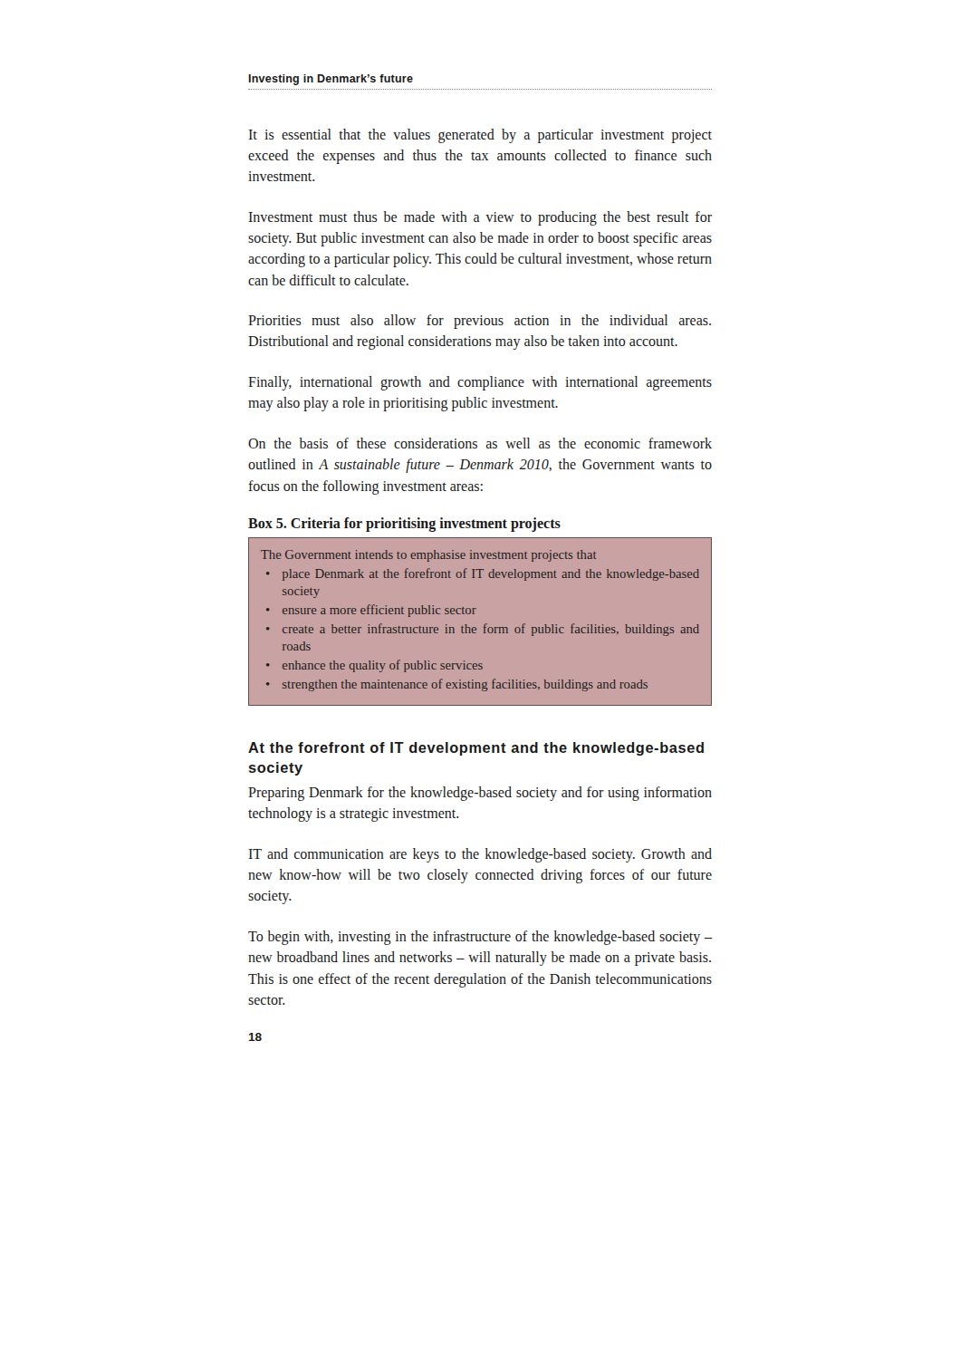Investing in Denmark’s future
It is essential that the values generated by a particular investment project exceed the expenses and thus the tax amounts collected to finance such investment.
Investment must thus be made with a view to producing the best result for society. But public investment can also be made in order to boost specific areas according to a particular policy. This could be cultural investment, whose return can be difficult to calculate.
Priorities must also allow for previous action in the individual areas. Distributional and regional considerations may also be taken into account.
Finally, international growth and compliance with international agreements may also play a role in prioritising public investment.
On the basis of these considerations as well as the economic framework outlined in A sustainable future – Denmark 2010, the Government wants to focus on the following investment areas:
Box 5. Criteria for prioritising investment projects
The Government intends to emphasise investment projects that
place Denmark at the forefront of IT development and the knowledge-based society
ensure a more efficient public sector
create a better infrastructure in the form of public facilities, buildings and roads
enhance the quality of public services
strengthen the maintenance of existing facilities, buildings and roads
At the forefront of IT development and the knowledge-based society
Preparing Denmark for the knowledge-based society and for using information technology is a strategic investment.
IT and communication are keys to the knowledge-based society. Growth and new know-how will be two closely connected driving forces of our future society.
To begin with, investing in the infrastructure of the knowledge-based society – new broadband lines and networks – will naturally be made on a private basis. This is one effect of the recent deregulation of the Danish telecommunications sector.
18